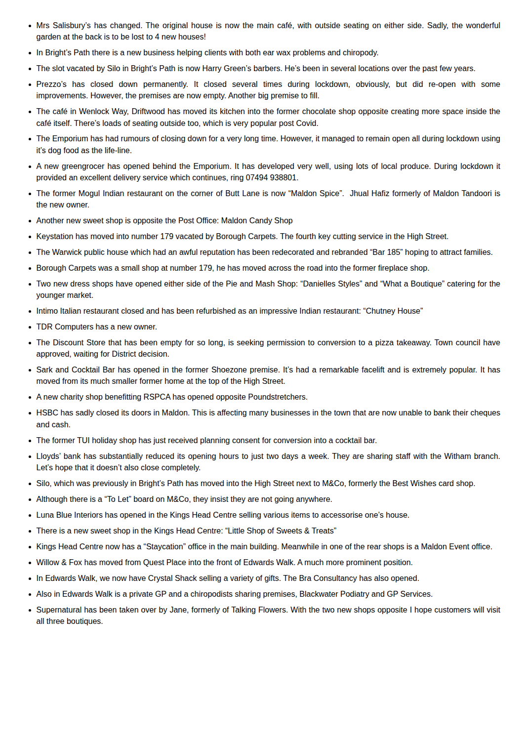Mrs Salisbury’s has changed. The original house is now the main café, with outside seating on either side. Sadly, the wonderful garden at the back is to be lost to 4 new houses!
In Bright’s Path there is a new business helping clients with both ear wax problems and chiropody.
The slot vacated by Silo in Bright’s Path is now Harry Green’s barbers. He’s been in several locations over the past few years.
Prezzo’s has closed down permanently. It closed several times during lockdown, obviously, but did re-open with some improvements. However, the premises are now empty. Another big premise to fill.
The café in Wenlock Way, Driftwood has moved its kitchen into the former chocolate shop opposite creating more space inside the café itself. There’s loads of seating outside too, which is very popular post Covid.
The Emporium has had rumours of closing down for a very long time. However, it managed to remain open all during lockdown using it’s dog food as the life-line.
A new greengrocer has opened behind the Emporium. It has developed very well, using lots of local produce. During lockdown it provided an excellent delivery service which continues, ring 07494 938801.
The former Mogul Indian restaurant on the corner of Butt Lane is now “Maldon Spice”. Jhual Hafiz formerly of Maldon Tandoori is the new owner.
Another new sweet shop is opposite the Post Office: Maldon Candy Shop
Keystation has moved into number 179 vacated by Borough Carpets. The fourth key cutting service in the High Street.
The Warwick public house which had an awful reputation has been redecorated and rebranded “Bar 185” hoping to attract families.
Borough Carpets was a small shop at number 179, he has moved across the road into the former fireplace shop.
Two new dress shops have opened either side of the Pie and Mash Shop: “Danielles Styles” and “What a Boutique” catering for the younger market.
Intimo Italian restaurant closed and has been refurbished as an impressive Indian restaurant: “Chutney House”
TDR Computers has a new owner.
The Discount Store that has been empty for so long, is seeking permission to conversion to a pizza takeaway. Town council have approved, waiting for District decision.
Sark and Cocktail Bar has opened in the former Shoezone premise. It’s had a remarkable facelift and is extremely popular. It has moved from its much smaller former home at the top of the High Street.
A new charity shop benefitting RSPCA has opened opposite Poundstretchers.
HSBC has sadly closed its doors in Maldon. This is affecting many businesses in the town that are now unable to bank their cheques and cash.
The former TUI holiday shop has just received planning consent for conversion into a cocktail bar.
Lloyds’ bank has substantially reduced its opening hours to just two days a week. They are sharing staff with the Witham branch. Let’s hope that it doesn’t also close completely.
Silo, which was previously in Bright’s Path has moved into the High Street next to M&Co, formerly the Best Wishes card shop.
Although there is a “To Let” board on M&Co, they insist they are not going anywhere.
Luna Blue Interiors has opened in the Kings Head Centre selling various items to accessorise one’s house.
There is a new sweet shop in the Kings Head Centre: “Little Shop of Sweets & Treats”
Kings Head Centre now has a “Staycation” office in the main building. Meanwhile in one of the rear shops is a Maldon Event office.
Willow & Fox has moved from Quest Place into the front of Edwards Walk. A much more prominent position.
In Edwards Walk, we now have Crystal Shack selling a variety of gifts. The Bra Consultancy has also opened.
Also in Edwards Walk is a private GP and a chiropodists sharing premises, Blackwater Podiatry and GP Services.
Supernatural has been taken over by Jane, formerly of Talking Flowers. With the two new shops opposite I hope customers will visit all three boutiques.